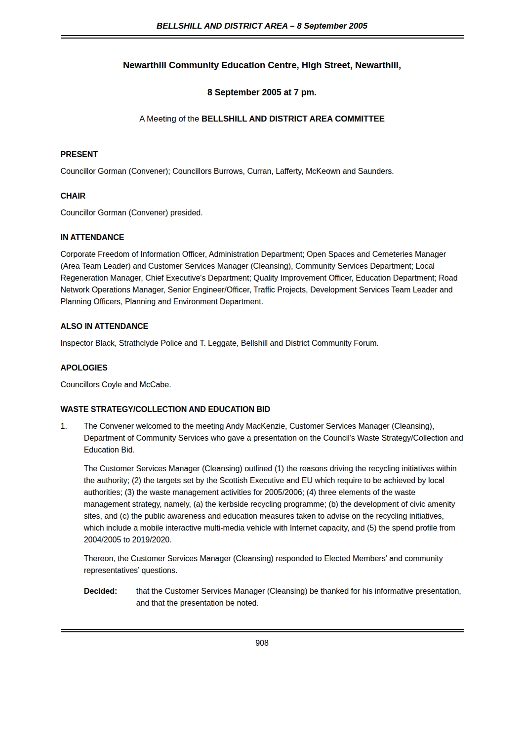BELLSHILL AND DISTRICT AREA – 8 September 2005
Newarthill Community Education Centre, High Street, Newarthill,
8 September 2005 at 7 pm.
A Meeting of the BELLSHILL AND DISTRICT AREA COMMITTEE
Present
Councillor Gorman (Convener); Councillors Burrows, Curran, Lafferty, McKeown and Saunders.
Chair
Councillor Gorman (Convener) presided.
In Attendance
Corporate Freedom of Information Officer, Administration Department; Open Spaces and Cemeteries Manager (Area Team Leader) and Customer Services Manager (Cleansing), Community Services Department; Local Regeneration Manager, Chief Executive's Department; Quality Improvement Officer, Education Department; Road Network Operations Manager, Senior Engineer/Officer, Traffic Projects, Development Services Team Leader and Planning Officers, Planning and Environment Department.
Also in Attendance
Inspector Black, Strathclyde Police and T. Leggate, Bellshill and District Community Forum.
Apologies
Councillors Coyle and McCabe.
Waste Strategy/Collection and Education Bid
1.
The Convener welcomed to the meeting Andy MacKenzie, Customer Services Manager (Cleansing), Department of Community Services who gave a presentation on the Council's Waste Strategy/Collection and Education Bid.
The Customer Services Manager (Cleansing) outlined (1) the reasons driving the recycling initiatives within the authority; (2) the targets set by the Scottish Executive and EU which require to be achieved by local authorities; (3) the waste management activities for 2005/2006; (4) three elements of the waste management strategy, namely, (a) the kerbside recycling programme; (b) the development of civic amenity sites, and (c) the public awareness and education measures taken to advise on the recycling initiatives, which include a mobile interactive multi-media vehicle with Internet capacity, and (5) the spend profile from 2004/2005 to 2019/2020.
Thereon, the Customer Services Manager (Cleansing) responded to Elected Members' and community representatives’ questions.
Decided:
that the Customer Services Manager (Cleansing) be thanked for his informative presentation, and that the presentation be noted.
908